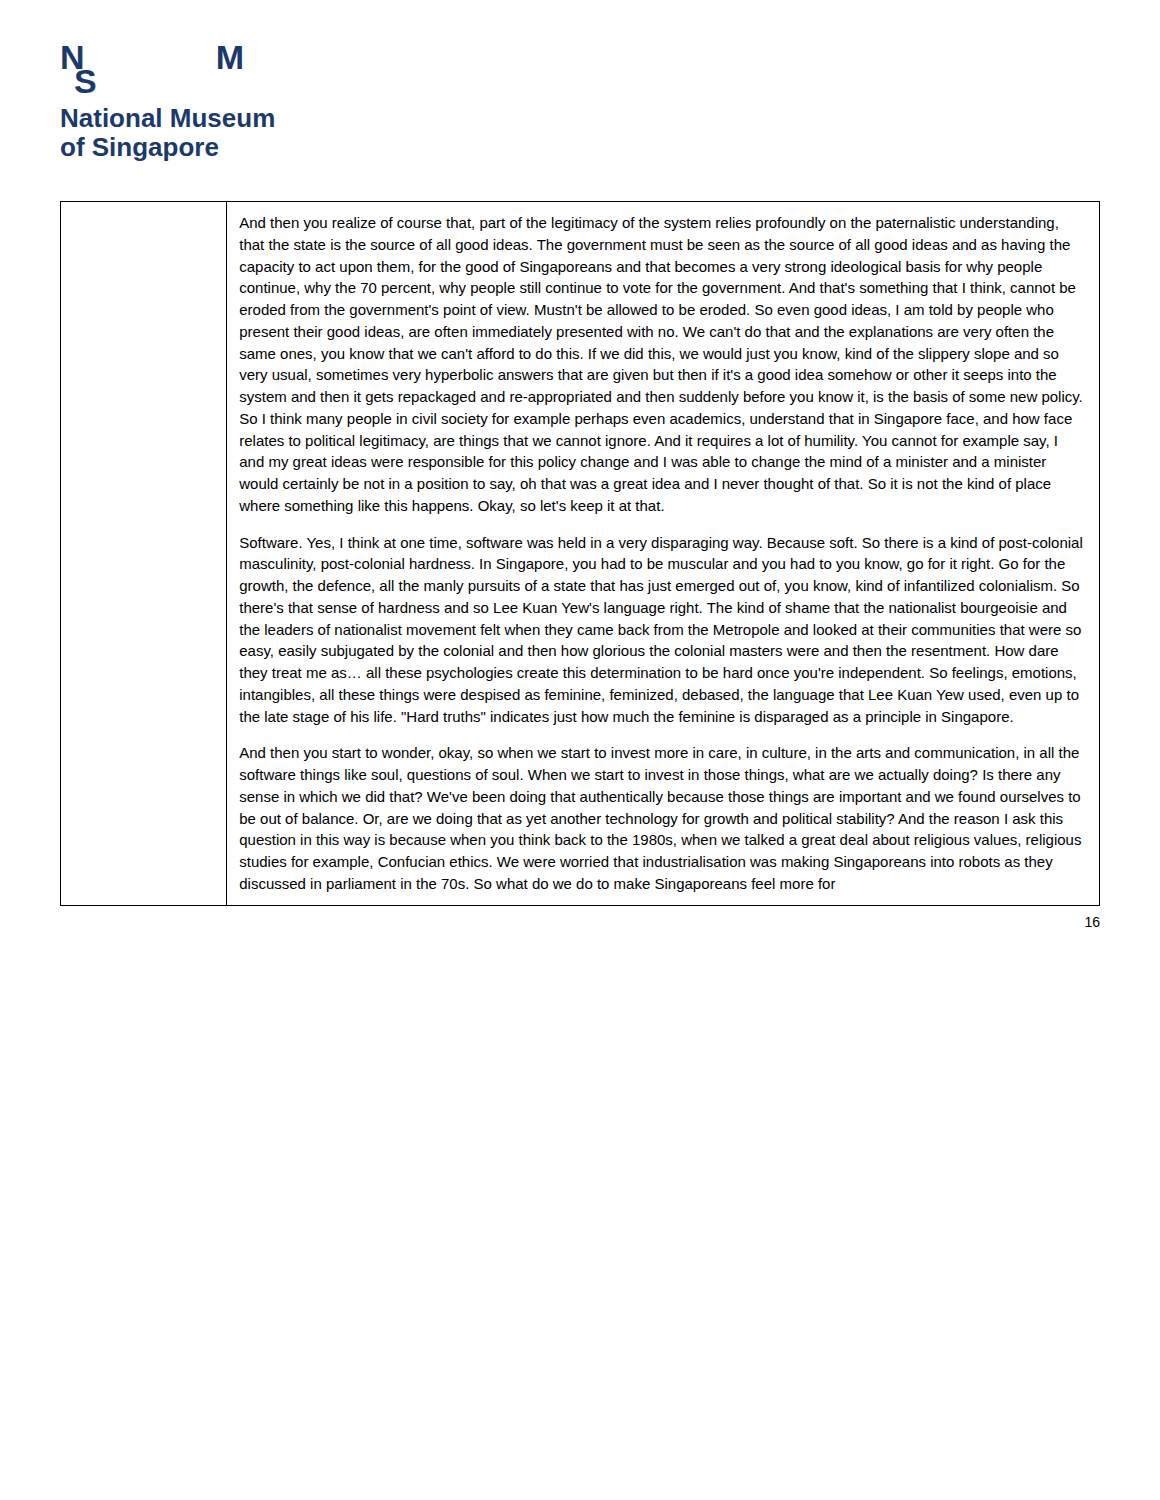N MS
National Museum
of Singapore
| | And then you realize of course that, part of the legitimacy of the system relies profoundly on the paternalistic understanding, that the state is the source of all good ideas. The government must be seen as the source of all good ideas and as having the capacity to act upon them, for the good of Singaporeans and that becomes a very strong ideological basis for why people continue, why the 70 percent, why people still continue to vote for the government. And that's something that I think, cannot be eroded from the government's point of view. Mustn't be allowed to be eroded. So even good ideas, I am told by people who present their good ideas, are often immediately presented with no. We can't do that and the explanations are very often the same ones, you know that we can't afford to do this. If we did this, we would just you know, kind of the slippery slope and so very usual, sometimes very hyperbolic answers that are given but then if it's a good idea somehow or other it seeps into the system and then it gets repackaged and re-appropriated and then suddenly before you know it, is the basis of some new policy. So I think many people in civil society for example perhaps even academics, understand that in Singapore face, and how face relates to political legitimacy, are things that we cannot ignore. And it requires a lot of humility. You cannot for example say, I and my great ideas were responsible for this policy change and I was able to change the mind of a minister and a minister would certainly be not in a position to say, oh that was a great idea and I never thought of that. So it is not the kind of place where something like this happens. Okay, so let's keep it at that. Software. Yes, I think at one time, software was held in a very disparaging way. Because soft. So there is a kind of post-colonial masculinity, post-colonial hardness. In Singapore, you had to be muscular and you had to you know, go for it right. Go for the growth, the defence, all the manly pursuits of a state that has just emerged out of, you know, kind of infantilized colonialism. So there's that sense of hardness and so Lee Kuan Yew's language right. The kind of shame that the nationalist bourgeoisie and the leaders of nationalist movement felt when they came back from the Metropole and looked at their communities that were so easy, easily subjugated by the colonial and then how glorious the colonial masters were and then the resentment. How dare they treat me as… all these psychologies create this determination to be hard once you're independent. So feelings, emotions, intangibles, all these things were despised as feminine, feminized, debased, the language that Lee Kuan Yew used, even up to the late stage of his life. "Hard truths" indicates just how much the feminine is disparaged as a principle in Singapore. And then you start to wonder, okay, so when we start to invest more in care, in culture, in the arts and communication, in all the software things like soul, questions of soul. When we start to invest in those things, what are we actually doing? Is there any sense in which we did that? We've been doing that authentically because those things are important and we found ourselves to be out of balance. Or, are we doing that as yet another technology for growth and political stability? And the reason I ask this question in this way is because when you think back to the 1980s, when we talked a great deal about religious values, religious studies for example, Confucian ethics. We were worried that industrialisation was making Singaporeans into robots as they discussed in parliament in the 70s. So what do we do to make Singaporeans feel more for |
16